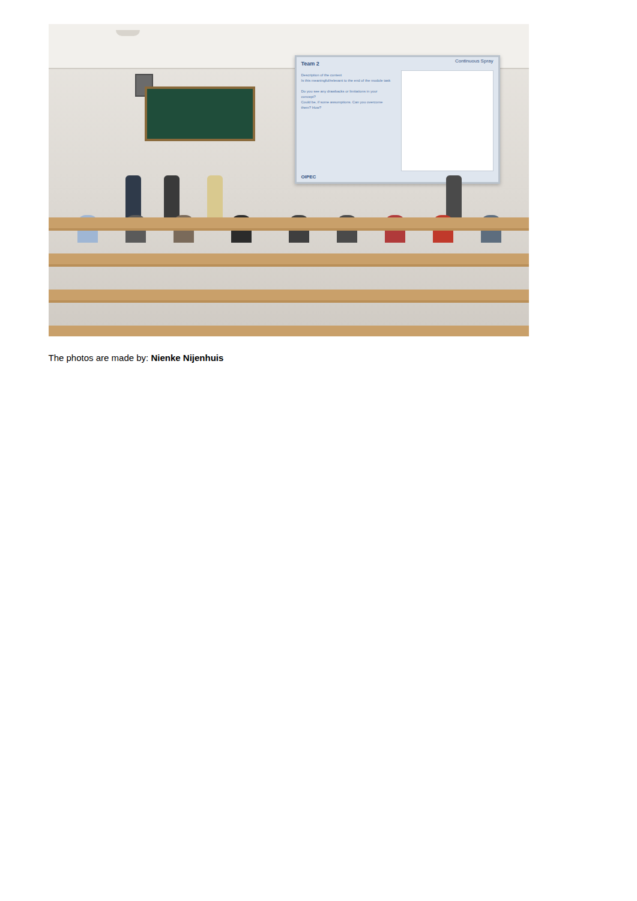Continuous Spray Team 2
Description of the context
Is this meaningful/relevant to the end of the module task
Do you see any drawbacks or limitations in your concept?
Could be, if some assumptions. Can you overcome them? How?
OIPEC
The photos are made by: Nienke Nijenhuis